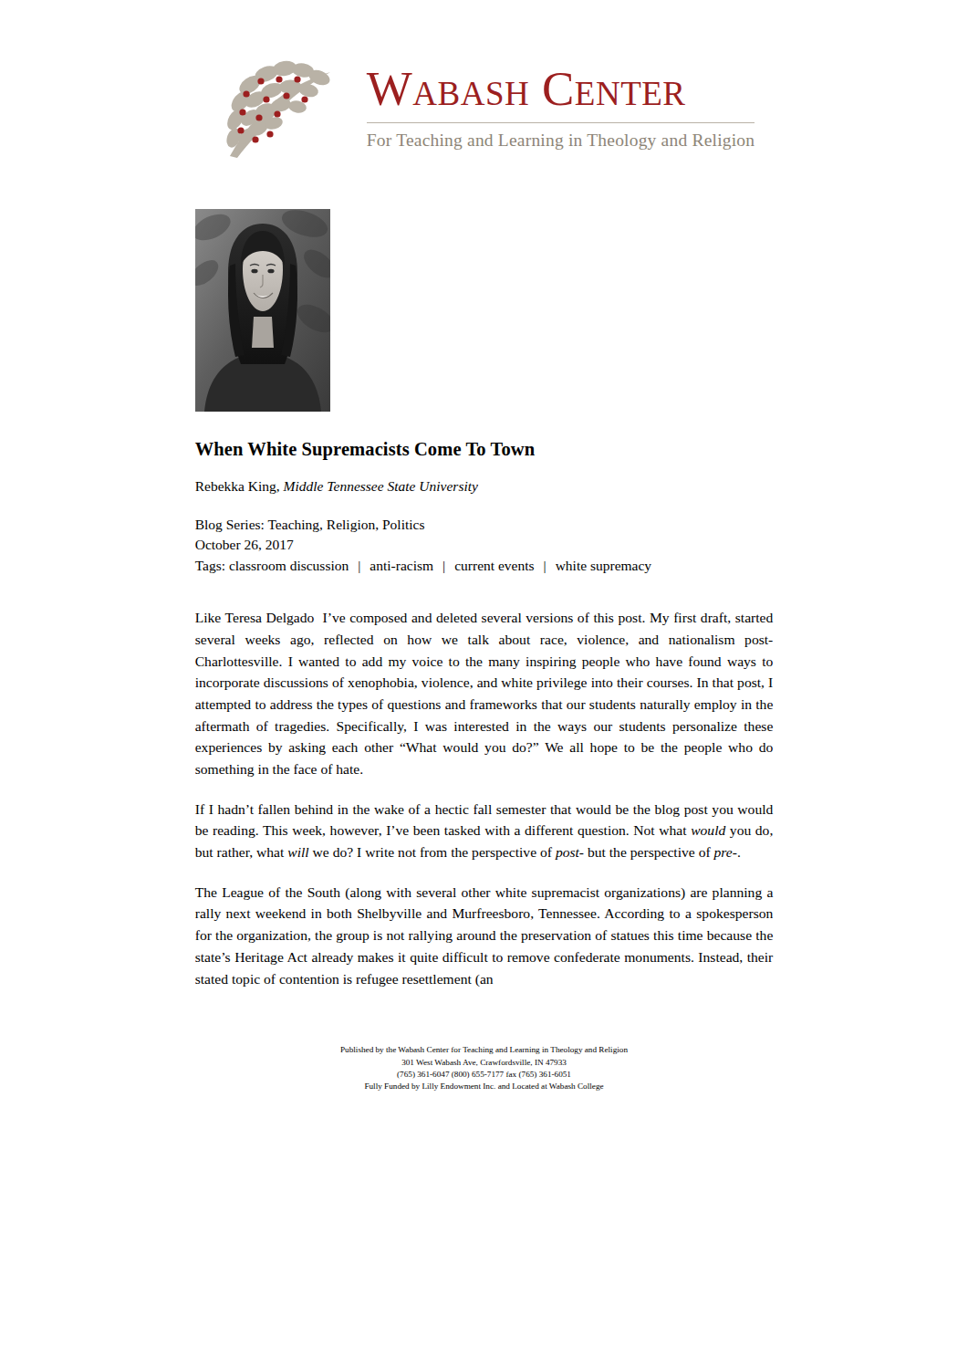Wabash Center
For Teaching and Learning in Theology and Religion
When White Supremacists Come To Town
Rebekka King, Middle Tennessee State University
Blog Series: Teaching, Religion, Politics
October 26, 2017
Tags: classroom discussion|anti-racism|current events|white supremacy
Like Teresa Delgado I’ve composed and deleted several versions of this post. My first draft, started several weeks ago, reflected on how we talk about race, violence, and nationalism post-Charlottesville. I wanted to add my voice to the many inspiring people who have found ways to incorporate discussions of xenophobia, violence, and white privilege into their courses. In that post, I attempted to address the types of questions and frameworks that our students naturally employ in the aftermath of tragedies. Specifically, I was interested in the ways our students personalize these experiences by asking each other “What would you do?” We all hope to be the people who do something in the face of hate.
If I hadn’t fallen behind in the wake of a hectic fall semester that would be the blog post you would be reading. This week, however, I’ve been tasked with a different question. Not what would you do, but rather, what will we do? I write not from the perspective of post- but the perspective of pre-.
The League of the South (along with several other white supremacist organizations) are planning a rally next weekend in both Shelbyville and Murfreesboro, Tennessee. According to a spokesperson for the organization, the group is not rallying around the preservation of statues this time because the state’s Heritage Act already makes it quite difficult to remove confederate monuments. Instead, their stated topic of contention is refugee resettlement (an
Published by the Wabash Center for Teaching and Learning in Theology and Religion
301 West Wabash Ave, Crawfordsville, IN 47933
(765) 361-6047 (800) 655-7177 fax (765) 361-6051
Fully Funded by Lilly Endowment Inc. and Located at Wabash College